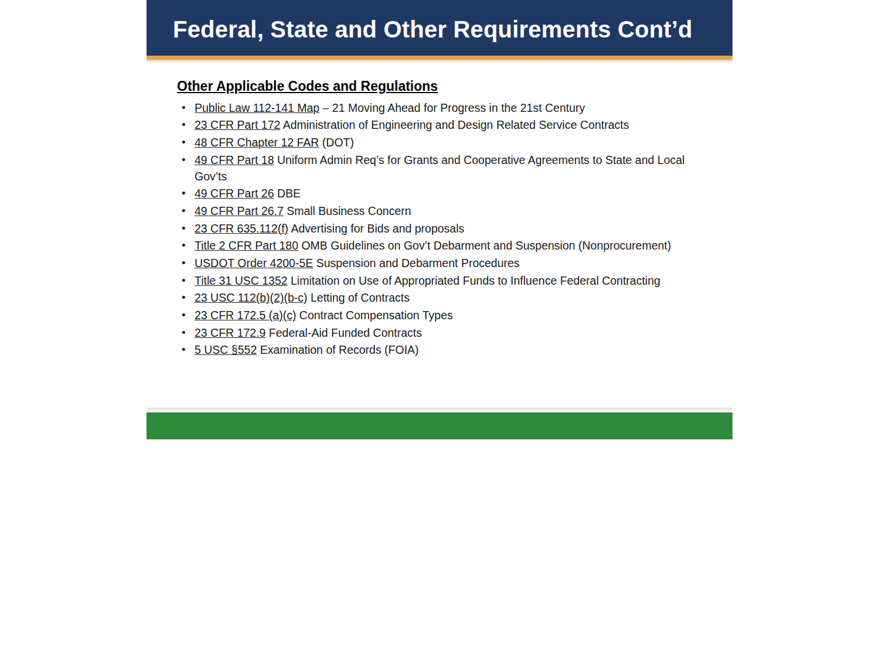Federal, State and Other Requirements Cont’d
Other Applicable Codes and Regulations
Public Law 112-141 Map – 21 Moving Ahead for Progress in the 21st Century
23 CFR Part 172 Administration of Engineering and Design Related Service Contracts
48 CFR Chapter 12 FAR (DOT)
49 CFR Part 18 Uniform Admin Req’s for Grants and Cooperative Agreements to State and Local Gov’ts
49 CFR Part 26 DBE
49 CFR Part 26.7 Small Business Concern
23 CFR 635.112(f) Advertising for Bids and proposals
Title 2 CFR Part 180 OMB Guidelines on Gov’t Debarment and Suspension (Nonprocurement)
USDOT Order 4200-5E Suspension and Debarment Procedures
Title 31 USC 1352 Limitation on Use of Appropriated Funds to Influence Federal Contracting
23 USC 112(b)(2)(b-c) Letting of Contracts
23 CFR 172.5 (a)(c) Contract Compensation Types
23 CFR 172.9 Federal-Aid Funded Contracts
5 USC §552 Examination of Records (FOIA)